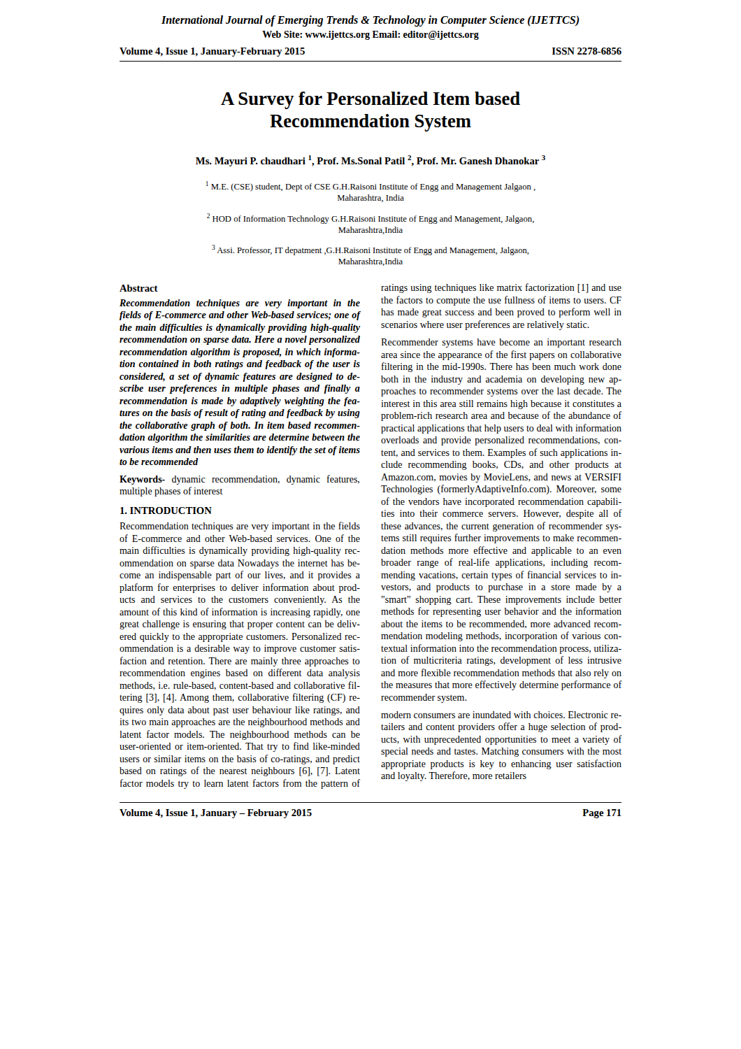International Journal of Emerging Trends & Technology in Computer Science (IJETTCS)
Web Site: www.ijettcs.org Email: editor@ijettcs.org
Volume 4, Issue 1, January-February 2015 ISSN 2278-6856
A Survey for Personalized Item based
Recommendation System
Ms. Mayuri P. chaudhari 1, Prof. Ms.Sonal Patil 2, Prof. Mr. Ganesh Dhanokar 3
1 M.E. (CSE) student, Dept of CSE G.H.Raisoni Institute of Engg and Management Jalgaon ,
Maharashtra, India
2 HOD of Information Technology G.H.Raisoni Institute of Engg and Management, Jalgaon,
Maharashtra,India
3 Assi. Professor, IT depatment ,G.H.Raisoni Institute of Engg and Management, Jalgaon,
Maharashtra,India
Abstract
Recommendation techniques are very important in the fields of E-commerce and other Web-based services; one of the main difficulties is dynamically providing high-quality recommendation on sparse data. Here a novel personalized recommendation algorithm is proposed, in which information contained in both ratings and feedback of the user is considered, a set of dynamic features are designed to describe user preferences in multiple phases and finally a recommendation is made by adaptively weighting the features on the basis of result of rating and feedback by using the collaborative graph of both. In item based recommendation algorithm the similarities are determine between the various items and then uses them to identify the set of items to be recommended
Keywords- dynamic recommendation, dynamic features, multiple phases of interest
1. INTRODUCTION
Recommendation techniques are very important in the fields of E-commerce and other Web-based services. One of the main difficulties is dynamically providing high-quality recommendation on sparse data Nowadays the internet has become an indispensable part of our lives, and it provides a platform for enterprises to deliver information about products and services to the customers conveniently. As the amount of this kind of information is increasing rapidly, one great challenge is ensuring that proper content can be delivered quickly to the appropriate customers. Personalized recommendation is a desirable way to improve customer satisfaction and retention. There are mainly three approaches to recommendation engines based on different data analysis methods, i.e. rule-based, content-based and collaborative filtering [3], [4]. Among them, collaborative filtering (CF) requires only data about past user behaviour like ratings, and its two main approaches are the neighbourhood methods and latent factor models. The neighbourhood methods can be user-oriented or item-oriented. That try to find like-minded users or similar items on the basis of co-ratings, and predict based on ratings of the nearest neighbours [6], [7]. Latent factor models try to learn latent factors from the pattern of ratings using techniques like matrix factorization [1] and use the factors to compute the use fullness of items to users. CF has made great success and been proved to perform well in scenarios where user preferences are relatively static.
Recommender systems have become an important research area since the appearance of the first papers on collaborative filtering in the mid-1990s. There has been much work done both in the industry and academia on developing new approaches to recommender systems over the last decade. The interest in this area still remains high because it constitutes a problem-rich research area and because of the abundance of practical applications that help users to deal with information overloads and provide personalized recommendations, content, and services to them. Examples of such applications include recommending books, CDs, and other products at Amazon.com, movies by MovieLens, and news at VERSIFI Technologies (formerlyAdaptiveInfo.com). Moreover, some of the vendors have incorporated recommendation capabilities into their commerce servers. However, despite all of these advances, the current generation of recommender systems still requires further improvements to make recommendation methods more effective and applicable to an even broader range of real-life applications, including recommending vacations, certain types of financial services to investors, and products to purchase in a store made by a "smart" shopping cart. These improvements include better methods for representing user behavior and the information about the items to be recommended, more advanced recommendation modeling methods, incorporation of various contextual information into the recommendation process, utilization of multicriteria ratings, development of less intrusive and more flexible recommendation methods that also rely on the measures that more effectively determine performance of recommender system.
modern consumers are inundated with choices. Electronic retailers and content providers offer a huge selection of products, with unprecedented opportunities to meet a variety of special needs and tastes. Matching consumers with the most appropriate products is key to enhancing user satisfaction and loyalty. Therefore, more retailers
Volume 4, Issue 1, January – February 2015 Page 171